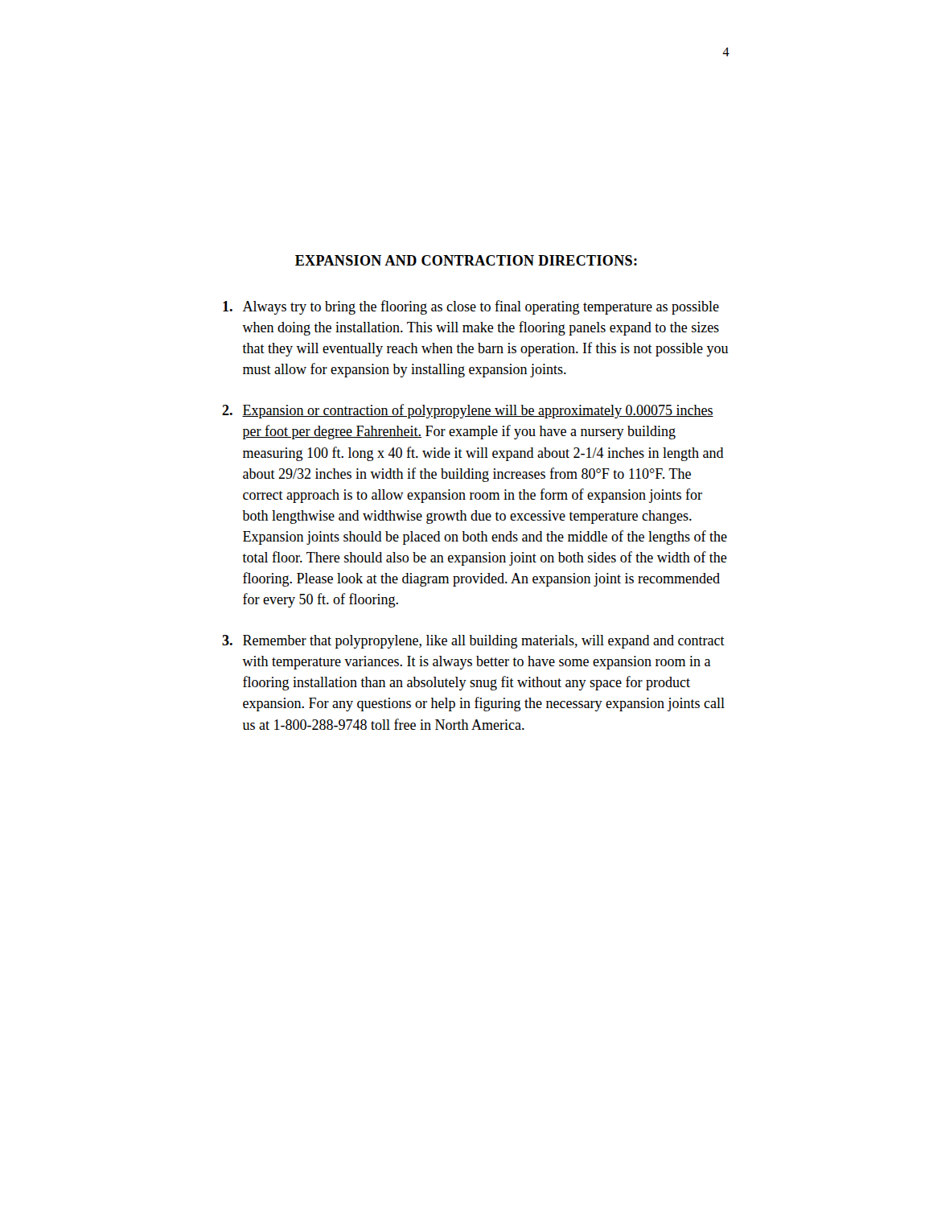4
EXPANSION AND CONTRACTION DIRECTIONS:
Always try to bring the flooring as close to final operating temperature as possible when doing the installation. This will make the flooring panels expand to the sizes that they will eventually reach when the barn is operation. If this is not possible you must allow for expansion by installing expansion joints.
Expansion or contraction of polypropylene will be approximately 0.00075 inches per foot per degree Fahrenheit. For example if you have a nursery building measuring 100 ft. long x 40 ft. wide it will expand about 2-1/4 inches in length and about 29/32 inches in width if the building increases from 80°F to 110°F. The correct approach is to allow expansion room in the form of expansion joints for both lengthwise and widthwise growth due to excessive temperature changes. Expansion joints should be placed on both ends and the middle of the lengths of the total floor. There should also be an expansion joint on both sides of the width of the flooring. Please look at the diagram provided. An expansion joint is recommended for every 50 ft. of flooring.
Remember that polypropylene, like all building materials, will expand and contract with temperature variances. It is always better to have some expansion room in a flooring installation than an absolutely snug fit without any space for product expansion. For any questions or help in figuring the necessary expansion joints call us at 1-800-288-9748 toll free in North America.